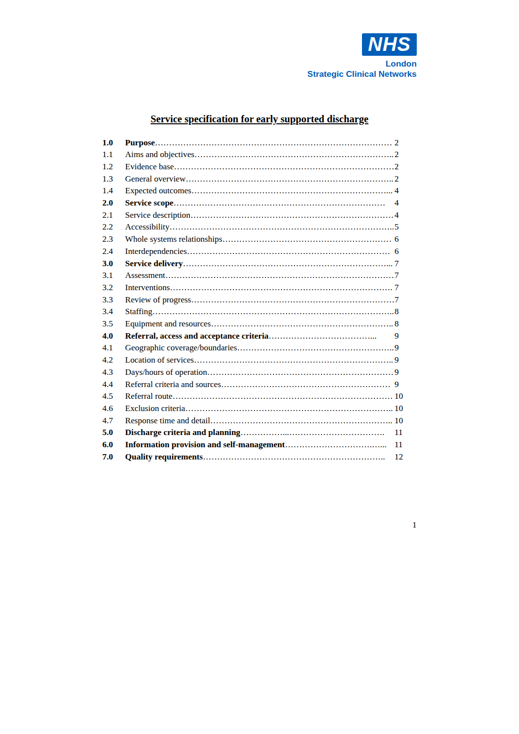NHS
London Strategic Clinical Networks
Service specification for early supported discharge
| 1.0 | Purpose ………………………………………………………………………… | 2 |
| 1.1 | Aims and objectives…………………………………………………………….. | 2 |
| 1.2 | Evidence base…………………………………………………………………… | 2 |
| 1.3 | General overview……………………………………………………………….. | 2 |
| 1.4 | Expected outcomes……………………………………………………………... | 4 |
| 2.0 | Service scope ………………………………………………………………… | 4 |
| 2.1 | Service description……………………………………………………………… | 4 |
| 2.2 | Accessibility…………………………………………………………………….. | 5 |
| 2.3 | Whole systems relationships…………………………………………………… | 6 |
| 2.4 | Interdependencies……………………………………………………………… | 6 |
| 3.0 | Service delivery ………………………………………………………………... | 7 |
| 3.1 | Assessment……………………………………………………………………… | 7 |
| 3.2 | Interventions……………………………………………………………………. | 7 |
| 3.3 | Review of progress……………………………………………………………… | 7 |
| 3.4 | Staffing………………………………………………………………………….. | 8 |
| 3.5 | Equipment and resources……………………………………………………….. | 8 |
| 4.0 | Referral, access and acceptance criteria ………………………………... | 9 |
| 4.1 | Geographic coverage/boundaries……………………………………………….. | 9 |
| 4.2 | Location of services…………………………………………………………….. | 9 |
| 4.3 | Days/hours of operation………………………………………………………… | 9 |
| 4.4 | Referral criteria and sources…………………………………………………… | 9 |
| 4.5 | Referral route…………………………………………………………………… | 10 |
| 4.6 | Exclusion criteria……………………………………………………………….. | 10 |
| 4.7 | Response time and detail……………………………………………………….. | 10 |
| 5.0 | Discharge criteria and planning ……………...……………………………. | 11 |
| 6.0 | Information provision and self-management ………………………….…... | 11 |
| 7.0 | Quality requirements ……………………………………………………….. | 12 |
1